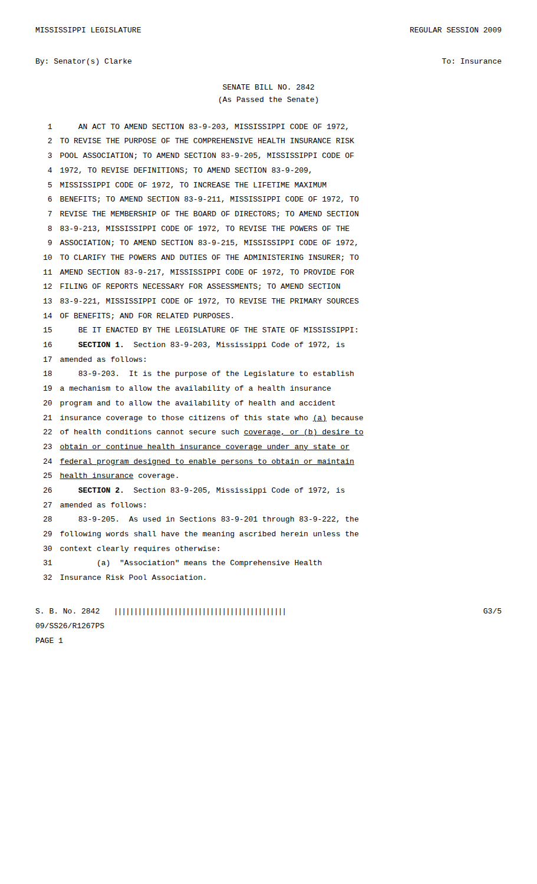MISSISSIPPI LEGISLATURE
REGULAR SESSION 2009
By: Senator(s) Clarke
To: Insurance
SENATE BILL NO. 2842
(As Passed the Senate)
AN ACT TO AMEND SECTION 83-9-203, MISSISSIPPI CODE OF 1972,
TO REVISE THE PURPOSE OF THE COMPREHENSIVE HEALTH INSURANCE RISK
POOL ASSOCIATION; TO AMEND SECTION 83-9-205, MISSISSIPPI CODE OF
1972, TO REVISE DEFINITIONS; TO AMEND SECTION 83-9-209,
MISSISSIPPI CODE OF 1972, TO INCREASE THE LIFETIME MAXIMUM
BENEFITS; TO AMEND SECTION 83-9-211, MISSISSIPPI CODE OF 1972, TO
REVISE THE MEMBERSHIP OF THE BOARD OF DIRECTORS; TO AMEND SECTION
83-9-213, MISSISSIPPI CODE OF 1972, TO REVISE THE POWERS OF THE
ASSOCIATION; TO AMEND SECTION 83-9-215, MISSISSIPPI CODE OF 1972,
TO CLARIFY THE POWERS AND DUTIES OF THE ADMINISTERING INSURER; TO
AMEND SECTION 83-9-217, MISSISSIPPI CODE OF 1972, TO PROVIDE FOR
FILING OF REPORTS NECESSARY FOR ASSESSMENTS; TO AMEND SECTION
83-9-221, MISSISSIPPI CODE OF 1972, TO REVISE THE PRIMARY SOURCES
OF BENEFITS; AND FOR RELATED PURPOSES.
BE IT ENACTED BY THE LEGISLATURE OF THE STATE OF MISSISSIPPI:
SECTION 1. Section 83-9-203, Mississippi Code of 1972, is
amended as follows:
83-9-203. It is the purpose of the Legislature to establish
a mechanism to allow the availability of a health insurance
program and to allow the availability of health and accident
insurance coverage to those citizens of this state who (a) because
of health conditions cannot secure such coverage, or (b) desire to
obtain or continue health insurance coverage under any state or
federal program designed to enable persons to obtain or maintain
health insurance coverage.
SECTION 2. Section 83-9-205, Mississippi Code of 1972, is
amended as follows:
83-9-205. As used in Sections 83-9-201 through 83-9-222, the
following words shall have the meaning ascribed herein unless the
context clearly requires otherwise:
(a) "Association" means the Comprehensive Health
Insurance Risk Pool Association.
S. B. No. 2842 |||||||||||||||||||||||||||||||||||||||||||
09/SS26/R1267PS
PAGE 1
G3/5